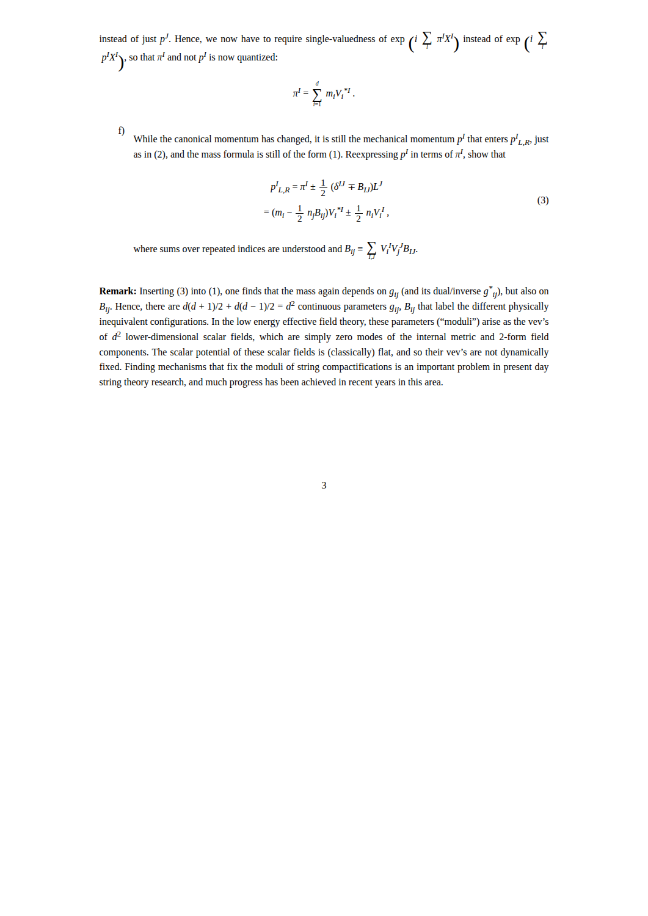instead of just pJ. Hence, we now have to require single-valuedness of exp (i ∑l πIXI) instead of exp (i ∑l pIXI), so that πI and not pI is now quantized:
πI = d∑i=1 miVi*I .
f)
While the canonical momentum has changed, it is still the mechanical momentum pI that enters pIL,R, just as in (2), and the mass formula is still of the form (1). Reexpressing pI in terms of πI, show that
pIL,R = πI ± 12 (δIJ ∓ BIJ)LJ
= (mi − 12 njBij)Vi*I ± 12 niViI ,
(3)
where sums over repeated indices are understood and Bij ≡ ∑I,J ViIVjJBIJ.
Remark: Inserting (3) into (1), one finds that the mass again depends on gij (and its dual/inverse g*ij), but also on Bij. Hence, there are d(d + 1)/2 + d(d − 1)/2 = d2 continuous parameters gij, Bij that label the different physically inequivalent configurations. In the low energy effective field theory, these parameters (“moduli”) arise as the vev’s of d2 lower-dimensional scalar fields, which are simply zero modes of the internal metric and 2-form field components. The scalar potential of these scalar fields is (classically) flat, and so their vev’s are not dynamically fixed. Finding mechanisms that fix the moduli of string compactifications is an important problem in present day string theory research, and much progress has been achieved in recent years in this area.
3